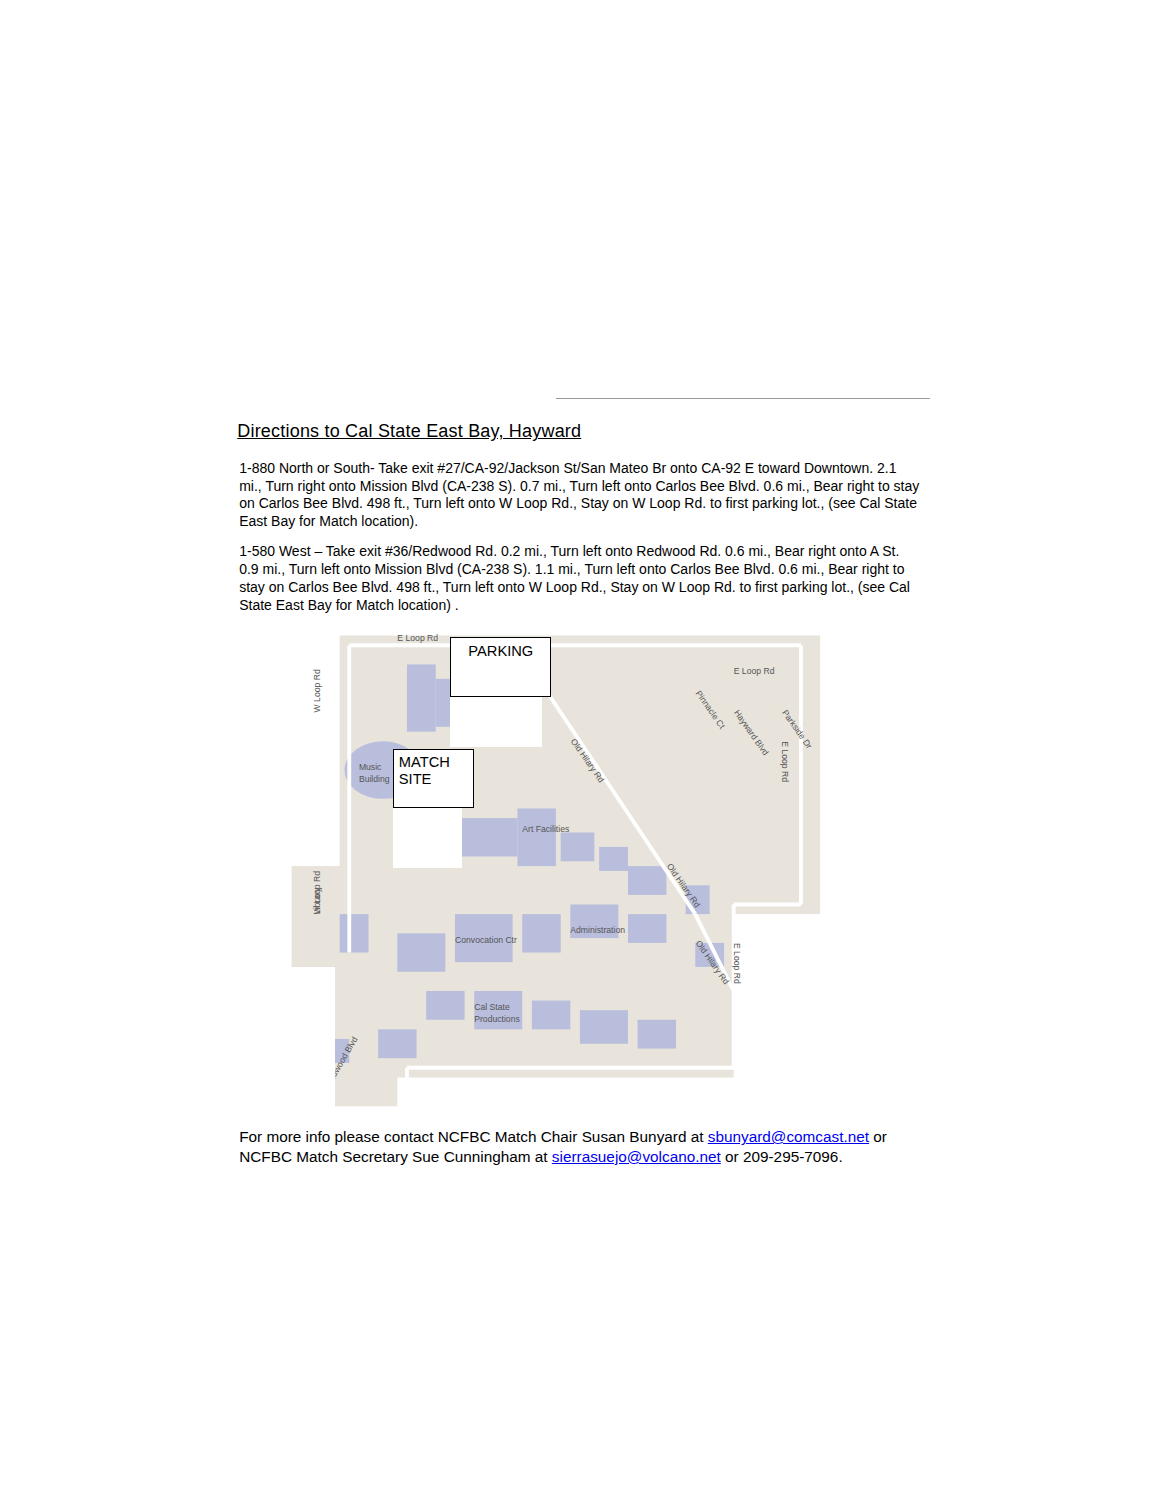Directions to Cal State East Bay, Hayward
1-880 North or South- Take exit #27/CA-92/Jackson St/San Mateo Br onto CA-92 E toward Downtown. 2.1 mi., Turn right onto Mission Blvd (CA-238 S). 0.7 mi., Turn left onto Carlos Bee Blvd. 0.6 mi., Bear right to stay on Carlos Bee Blvd. 498 ft., Turn left onto W Loop Rd., Stay on W Loop Rd. to first parking lot., (see Cal State East Bay for Match location).
1-580 West – Take exit #36/Redwood Rd. 0.2 mi., Turn left onto Redwood Rd. 0.6 mi., Bear right onto A St. 0.9 mi., Turn left onto Mission Blvd (CA-238 S). 1.1 mi., Turn left onto Carlos Bee Blvd. 0.6 mi., Bear right to stay on Carlos Bee Blvd. 498 ft., Turn left onto W Loop Rd., Stay on W Loop Rd. to first parking lot., (see Cal State East Bay for Match location) .
PARKING
MATCH
SITE
For more info please contact NCFBC Match Chair Susan Bunyard at sbunyard@comcast.net or NCFBC Match Secretary Sue Cunningham at sierrasuejo@volcano.net or 209-295-7096.